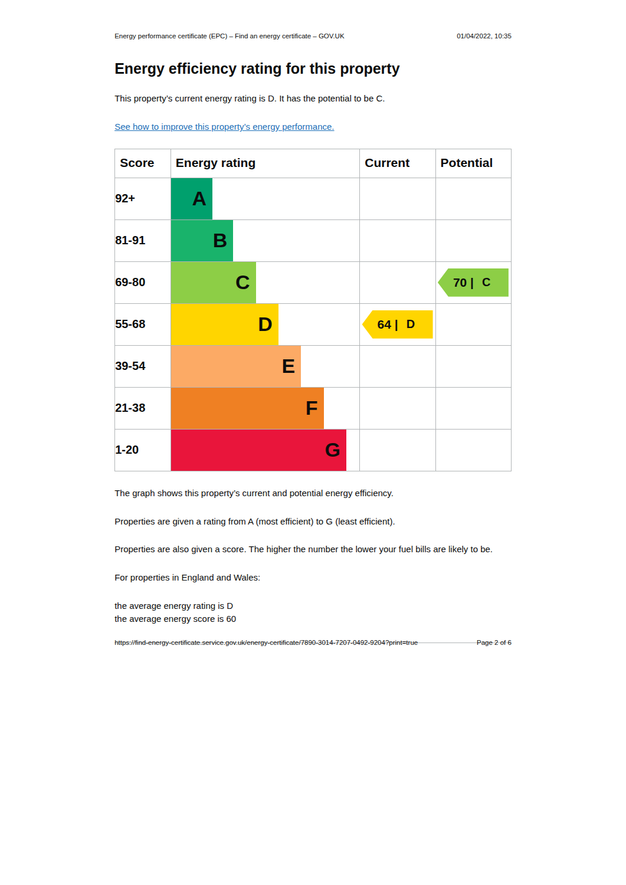Energy performance certificate (EPC) – Find an energy certificate – GOV.UK 01/04/2022, 10:35
Energy efficiency rating for this property
This property’s current energy rating is D. It has the potential to be C.
See how to improve this property’s energy performance.
| Score | Energy rating | Current | Potential |
| --- | --- | --- | --- |
| 92+ | A | | |
| 81-91 | B | | |
| 69-80 | C | | 70 / C |
| 55-68 | D | 64 / D | |
| 39-54 | E | | |
| 21-38 | F | | |
| 1-20 | G | | |
The graph shows this property’s current and potential energy efficiency.
Properties are given a rating from A (most efficient) to G (least efficient).
Properties are also given a score. The higher the number the lower your fuel bills are likely to be.
For properties in England and Wales:
the average energy rating is D
the average energy score is 60
https://find-energy-certificate.service.gov.uk/energy-certificate/7890-3014-7207-0492-9204?print=true Page 2 of 6